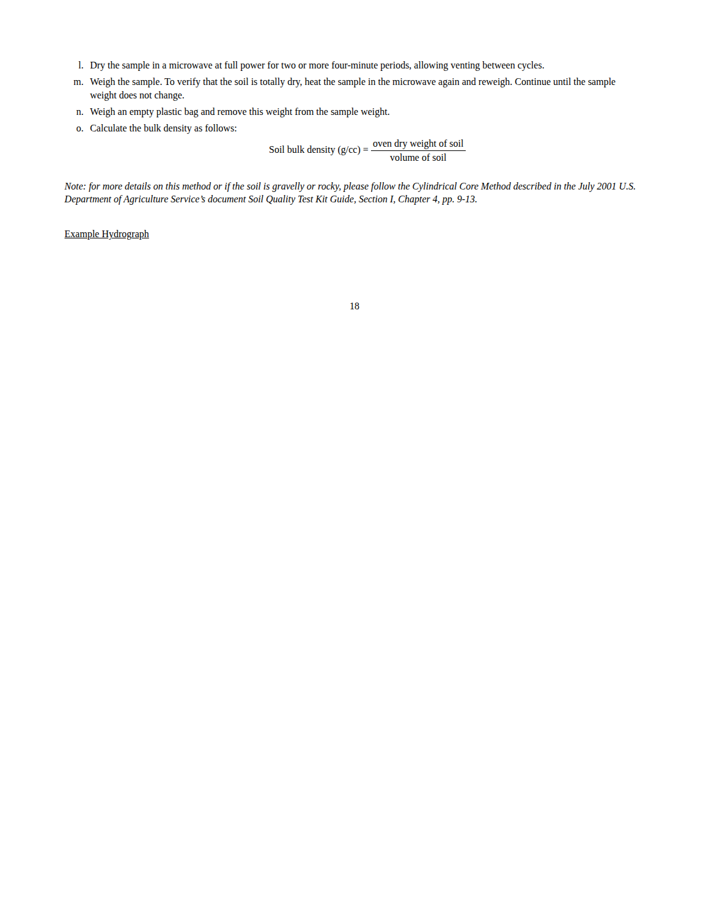Dry the sample in a microwave at full power for two or more four-minute periods, allowing venting between cycles.
Weigh the sample. To verify that the soil is totally dry, heat the sample in the microwave again and reweigh. Continue until the sample weight does not change.
Weigh an empty plastic bag and remove this weight from the sample weight.
Calculate the bulk density as follows:
Soil bulk density (g/cc) = oven dry weight of soil volume of soil
Note: for more details on this method or if the soil is gravelly or rocky, please follow the Cylindrical Core Method described in the July 2001 U.S. Department of Agriculture Service’s document Soil Quality Test Kit Guide, Section I, Chapter 4, pp. 9-13.
Example Hydrograph
18